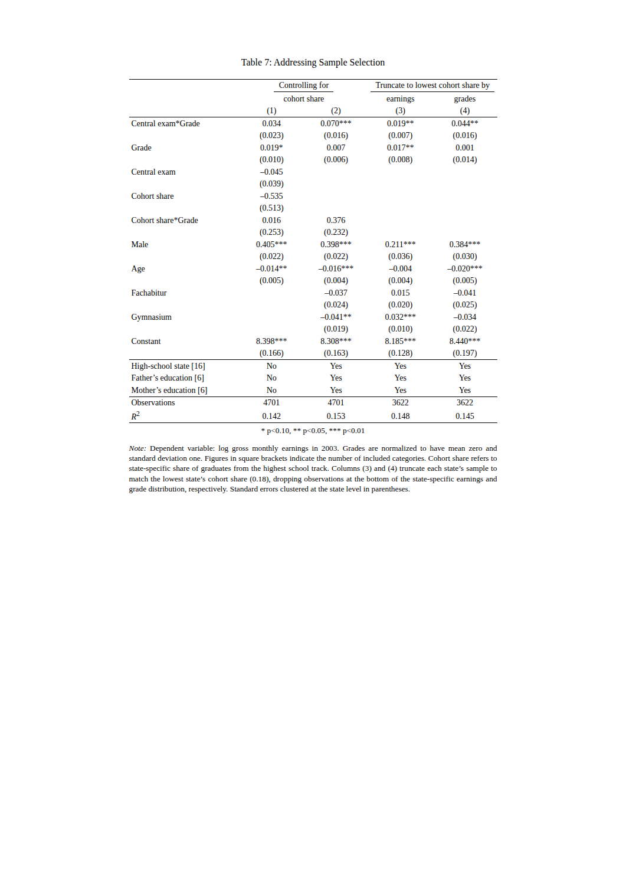Table 7: Addressing Sample Selection
| | Controlling for | Truncate to lowest cohort share by |
| | cohort share | earnings | grades |
| | (1) | (2) | (3) | (4) |
| Central exam*Grade | 0.034 | 0.070*** | 0.019** | 0.044** |
| | (0.023) | (0.016) | (0.007) | (0.016) |
| Grade | 0.019* | 0.007 | 0.017** | 0.001 |
| | (0.010) | (0.006) | (0.008) | (0.014) |
| Central exam | –0.045 | | | |
| | (0.039) | | | |
| Cohort share | –0.535 | | | |
| | (0.513) | | | |
| Cohort share*Grade | 0.016 | 0.376 | | |
| | (0.253) | (0.232) | | |
| Male | 0.405*** | 0.398*** | 0.211*** | 0.384*** |
| | (0.022) | (0.022) | (0.036) | (0.030) |
| Age | –0.014** | –0.016*** | –0.004 | –0.020*** |
| | (0.005) | (0.004) | (0.004) | (0.005) |
| Fachabitur | | –0.037 | 0.015 | –0.041 |
| | | (0.024) | (0.020) | (0.025) |
| Gymnasium | | –0.041** | 0.032*** | –0.034 |
| | | (0.019) | (0.010) | (0.022) |
| Constant | 8.398*** | 8.308*** | 8.185*** | 8.440*** |
| | (0.166) | (0.163) | (0.128) | (0.197) |
| High-school state [16] | No | Yes | Yes | Yes |
| Father’s education [6] | No | Yes | Yes | Yes |
| Mother’s education [6] | No | Yes | Yes | Yes |
| Observations | 4701 | 4701 | 3622 | 3622 |
| R 2 | 0.142 | 0.153 | 0.148 | 0.145 |
* p<0.10, ** p<0.05, *** p<0.01
Note: Dependent variable: log gross monthly earnings in 2003. Grades are normalized to have mean zero and standard deviation one. Figures in square brackets indicate the number of included categories. Cohort share refers to state-specific share of graduates from the highest school track. Columns (3) and (4) truncate each state’s sample to match the lowest state’s cohort share (0.18), dropping observations at the bottom of the state-specific earnings and grade distribution, respectively. Standard errors clustered at the state level in parentheses.